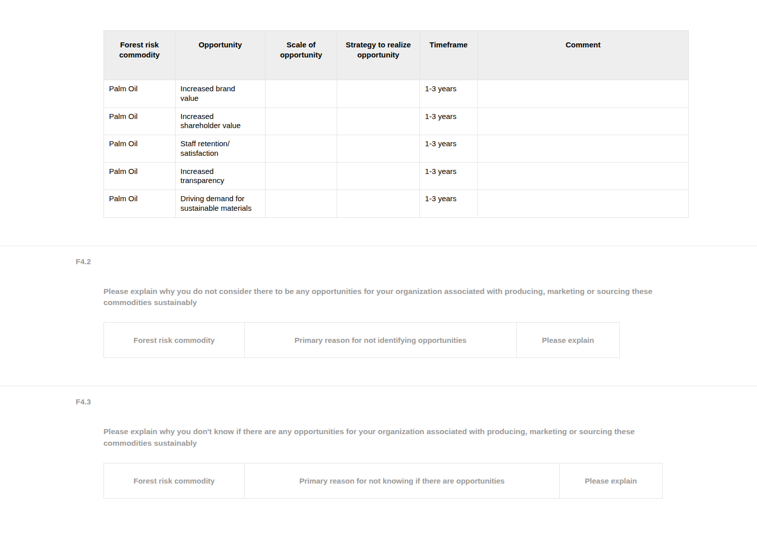| Forest risk commodity | Opportunity | Scale of opportunity | Strategy to realize opportunity | Timeframe | Comment |
| --- | --- | --- | --- | --- | --- |
| Palm Oil | Increased brand value | | | 1-3 years | |
| Palm Oil | Increased shareholder value | | | 1-3 years | |
| Palm Oil | Staff retention/ satisfaction | | | 1-3 years | |
| Palm Oil | Increased transparency | | | 1-3 years | |
| Palm Oil | Driving demand for sustainable materials | | | 1-3 years | |
F4.2
Please explain why you do not consider there to be any opportunities for your organization associated with producing, marketing or sourcing these commodities sustainably
| Forest risk commodity | Primary reason for not identifying opportunities | Please explain |
| --- | --- | --- |
F4.3
Please explain why you don't know if there are any opportunities for your organization associated with producing, marketing or sourcing these commodities sustainably
| Forest risk commodity | Primary reason for not knowing if there are opportunities | Please explain |
| --- | --- | --- |